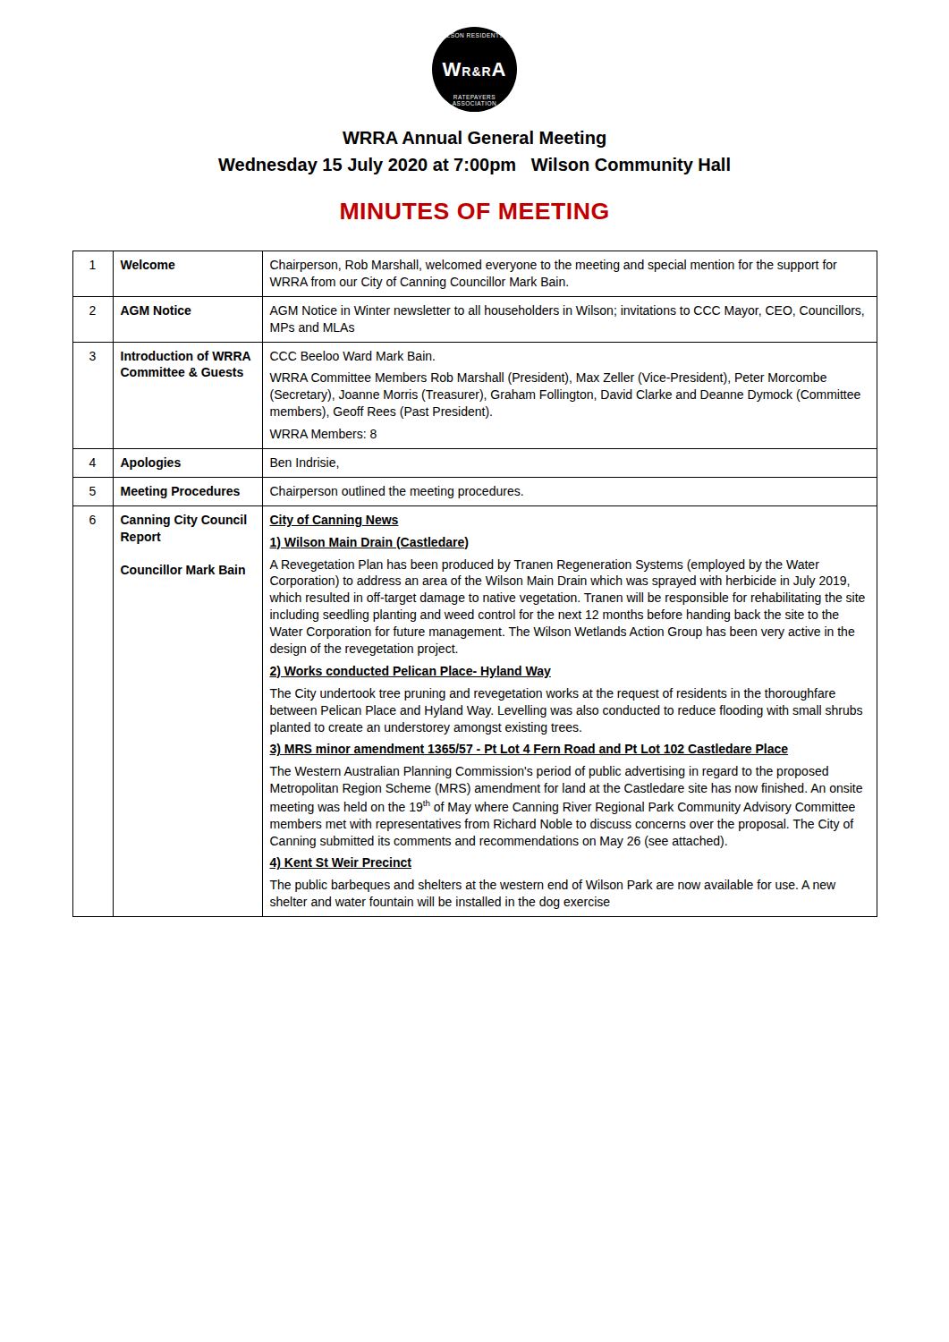WILSON RESIDENTS &
WR&RA
RATEPAYERS ASSOCIATION
WRRA Annual General Meeting
Wednesday 15 July 2020 at 7:00pm Wilson Community Hall
MINUTES OF MEETING
| 1 | Welcome | Chairperson, Rob Marshall, welcomed everyone to the meeting and special mention for the support for WRRA from our City of Canning Councillor Mark Bain. |
| 2 | AGM Notice | AGM Notice in Winter newsletter to all householders in Wilson; invitations to CCC Mayor, CEO, Councillors, MPs and MLAs |
| 3 | Introduction of WRRA Committee & Guests | CCC Beeloo Ward Mark Bain. WRRA Committee Members Rob Marshall (President), Max Zeller (Vice-President), Peter Morcombe (Secretary), Joanne Morris (Treasurer), Graham Follington, David Clarke and Deanne Dymock (Committee members), Geoff Rees (Past President). WRRA Members: 8 |
| 4 | Apologies | Ben Indrisie, |
| 5 | Meeting Procedures | Chairperson outlined the meeting procedures. |
| 6 | Canning City Council Report Councillor Mark Bain | City of Canning News 1) Wilson Main Drain (Castledare) A Revegetation Plan has been produced by Tranen Regeneration Systems (employed by the Water Corporation) to address an area of the Wilson Main Drain which was sprayed with herbicide in July 2019, which resulted in off-target damage to native vegetation. Tranen will be responsible for rehabilitating the site including seedling planting and weed control for the next 12 months before handing back the site to the Water Corporation for future management. The Wilson Wetlands Action Group has been very active in the design of the revegetation project. 2) Works conducted Pelican Place- Hyland Way The City undertook tree pruning and revegetation works at the request of residents in the thoroughfare between Pelican Place and Hyland Way. Levelling was also conducted to reduce flooding with small shrubs planted to create an understorey amongst existing trees. 3) MRS minor amendment 1365/57 - Pt Lot 4 Fern Road and Pt Lot 102 Castledare Place The Western Australian Planning Commission's period of public advertising in regard to the proposed Metropolitan Region Scheme (MRS) amendment for land at the Castledare site has now finished. An onsite meeting was held on the 19 th of May where Canning River Regional Park Community Advisory Committee members met with representatives from Richard Noble to discuss concerns over the proposal. The City of Canning submitted its comments and recommendations on May 26 (see attached). 4) Kent St Weir Precinct The public barbeques and shelters at the western end of Wilson Park are now available for use. A new shelter and water fountain will be installed in the dog exercise |